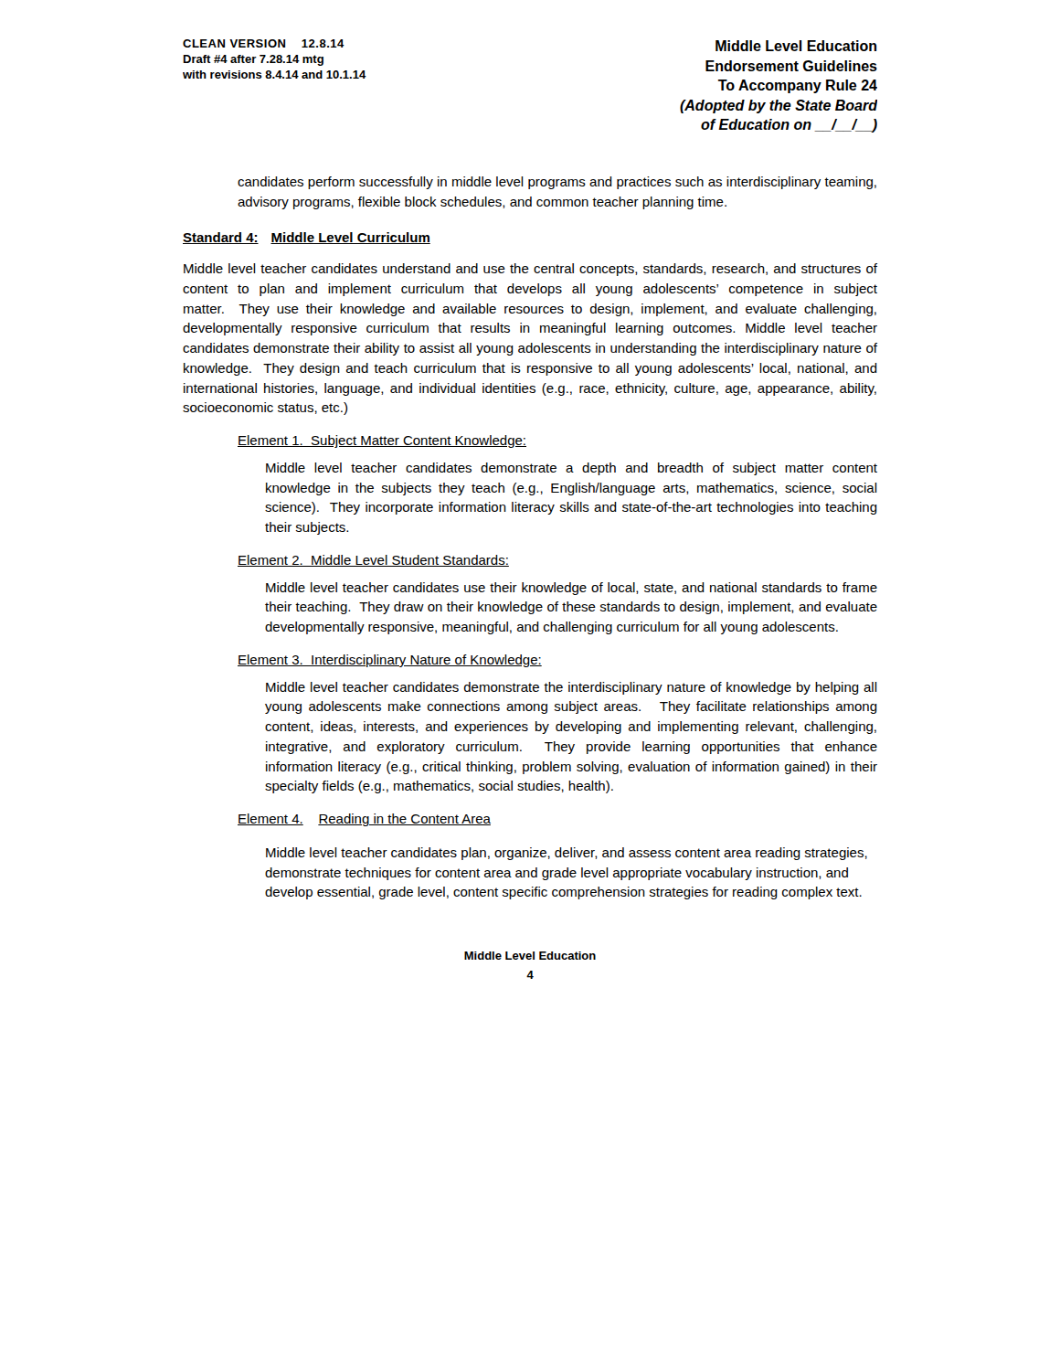CLEAN VERSION 12.8.14
Draft #4 after 7.28.14 mtg
with revisions 8.4.14 and 10.1.14
Middle Level Education
Endorsement Guidelines
To Accompany Rule 24
(Adopted by the State Board
of Education on __/__/__)
candidates perform successfully in middle level programs and practices such as interdisciplinary teaming, advisory programs, flexible block schedules, and common teacher planning time.
Standard 4: Middle Level Curriculum
Middle level teacher candidates understand and use the central concepts, standards, research, and structures of content to plan and implement curriculum that develops all young adolescents’ competence in subject matter. They use their knowledge and available resources to design, implement, and evaluate challenging, developmentally responsive curriculum that results in meaningful learning outcomes. Middle level teacher candidates demonstrate their ability to assist all young adolescents in understanding the interdisciplinary nature of knowledge. They design and teach curriculum that is responsive to all young adolescents’ local, national, and international histories, language, and individual identities (e.g., race, ethnicity, culture, age, appearance, ability, socioeconomic status, etc.)
Element 1. Subject Matter Content Knowledge:
Middle level teacher candidates demonstrate a depth and breadth of subject matter content knowledge in the subjects they teach (e.g., English/language arts, mathematics, science, social science). They incorporate information literacy skills and state-of-the-art technologies into teaching their subjects.
Element 2. Middle Level Student Standards:
Middle level teacher candidates use their knowledge of local, state, and national standards to frame their teaching. They draw on their knowledge of these standards to design, implement, and evaluate developmentally responsive, meaningful, and challenging curriculum for all young adolescents.
Element 3. Interdisciplinary Nature of Knowledge:
Middle level teacher candidates demonstrate the interdisciplinary nature of knowledge by helping all young adolescents make connections among subject areas. They facilitate relationships among content, ideas, interests, and experiences by developing and implementing relevant, challenging, integrative, and exploratory curriculum. They provide learning opportunities that enhance information literacy (e.g., critical thinking, problem solving, evaluation of information gained) in their specialty fields (e.g., mathematics, social studies, health).
Element 4. Reading in the Content Area
Middle level teacher candidates plan, organize, deliver, and assess content area reading strategies, demonstrate techniques for content area and grade level appropriate vocabulary instruction, and develop essential, grade level, content specific comprehension strategies for reading complex text.
Middle Level Education
4